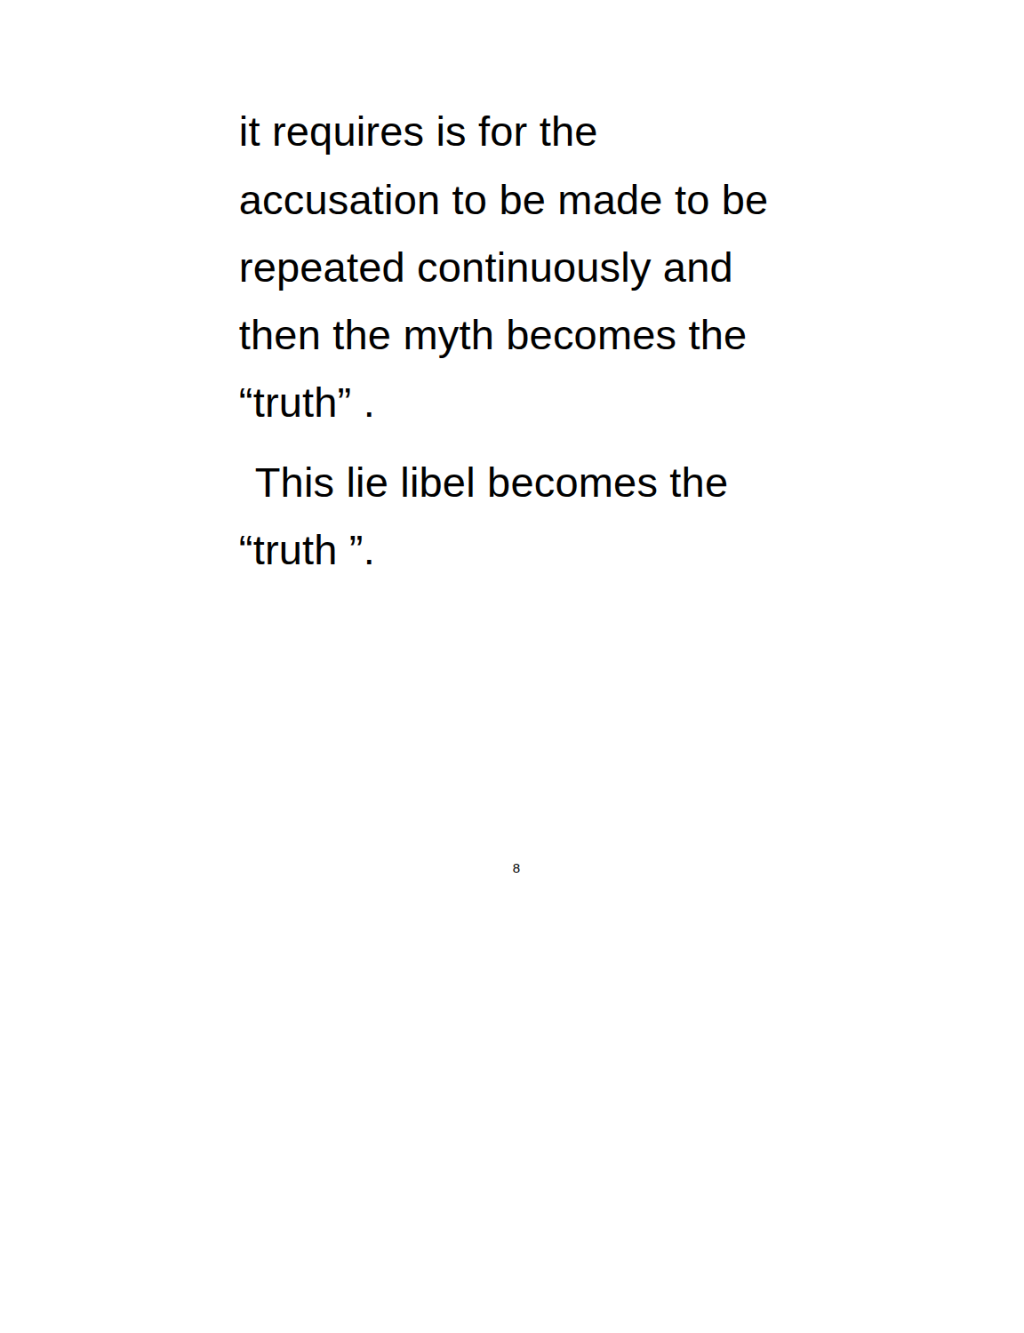it requires is for the accusation to be made to be repeated continuously and then the myth becomes the “truth” .
This lie libel becomes the “truth ”.
8